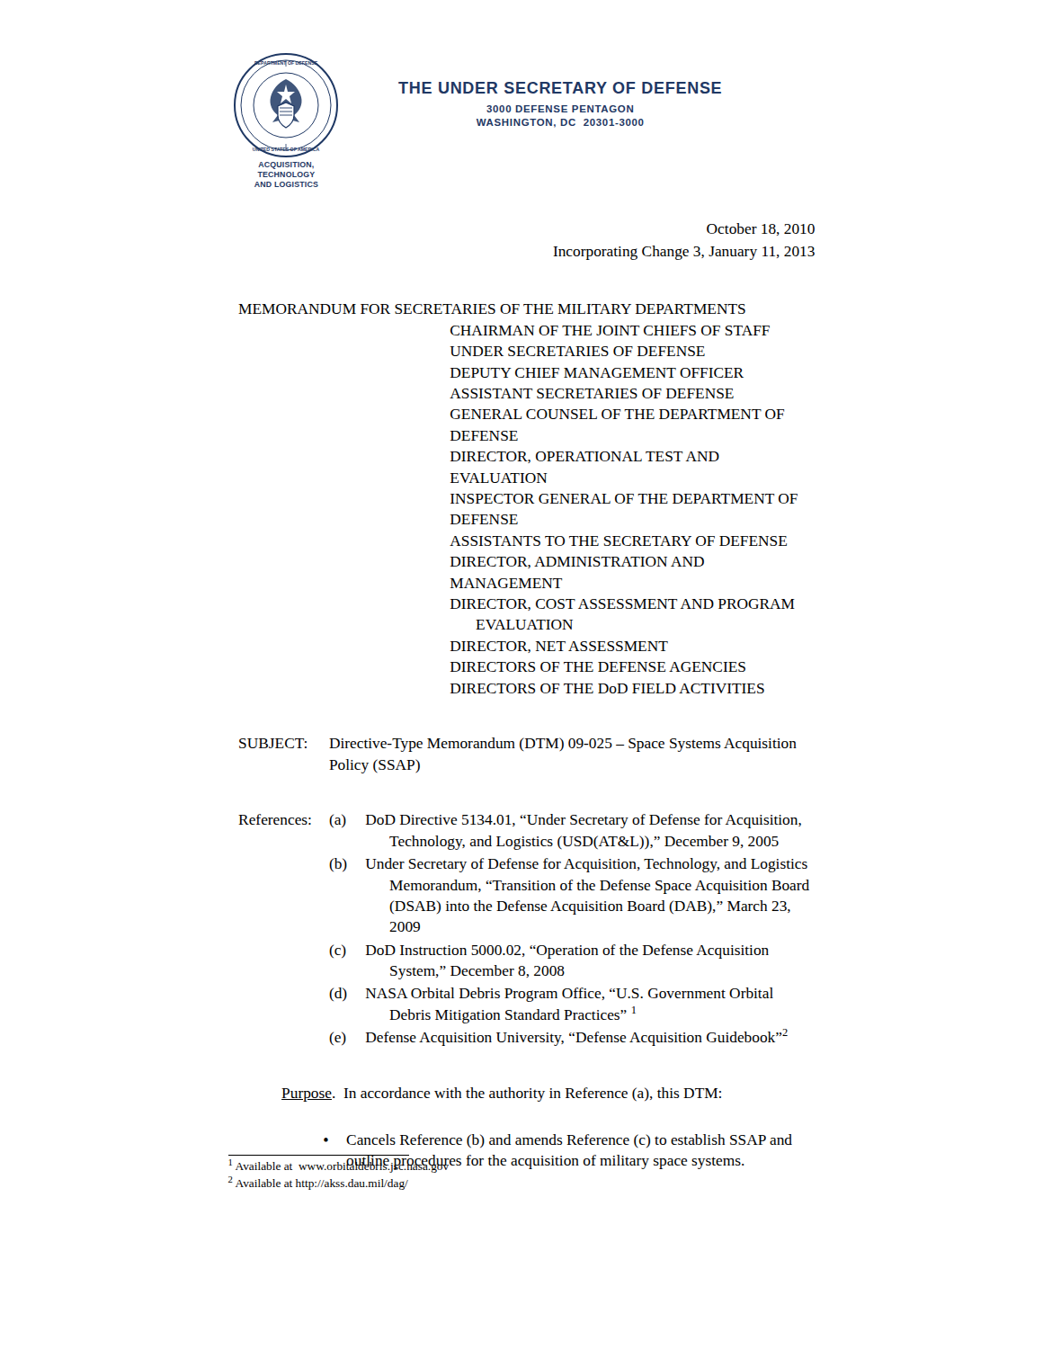DEPARTMENT OF DEFENSE UNITED STATES OF AMERICA
ACQUISITION,
TECHNOLOGY
AND LOGISTICS
THE UNDER SECRETARY OF DEFENSE
3000 DEFENSE PENTAGON
WASHINGTON, DC 20301-3000
October 18, 2010
Incorporating Change 3, January 11, 2013
MEMORANDUM FOR SECRETARIES OF THE MILITARY DEPARTMENTS
CHAIRMAN OF THE JOINT CHIEFS OF STAFF
UNDER SECRETARIES OF DEFENSE
DEPUTY CHIEF MANAGEMENT OFFICER
ASSISTANT SECRETARIES OF DEFENSE
GENERAL COUNSEL OF THE DEPARTMENT OF DEFENSE
DIRECTOR, OPERATIONAL TEST AND EVALUATION
INSPECTOR GENERAL OF THE DEPARTMENT OF DEFENSE
ASSISTANTS TO THE SECRETARY OF DEFENSE
DIRECTOR, ADMINISTRATION AND MANAGEMENT
DIRECTOR, COST ASSESSMENT AND PROGRAM
EVALUATION
DIRECTOR, NET ASSESSMENT
DIRECTORS OF THE DEFENSE AGENCIES
DIRECTORS OF THE DoD FIELD ACTIVITIES
SUBJECT:
Directive-Type Memorandum (DTM) 09-025 – Space Systems Acquisition
Policy (SSAP)
References:
(a)
DoD Directive 5134.01, “Under Secretary of Defense for Acquisition,Technology, and Logistics (USD(AT&L)),” December 9, 2005
(b)
Under Secretary of Defense for Acquisition, Technology, and LogisticsMemorandum, “Transition of the Defense Space Acquisition Board(DSAB) into the Defense Acquisition Board (DAB),” March 23, 2009
(c)
DoD Instruction 5000.02, “Operation of the Defense AcquisitionSystem,” December 8, 2008
(d)
NASA Orbital Debris Program Office, “U.S. Government OrbitalDebris Mitigation Standard Practices” 1
(e)
Defense Acquisition University, “Defense Acquisition Guidebook”2
Purpose. In accordance with the authority in Reference (a), this DTM:
Cancels Reference (b) and amends Reference (c) to establish SSAP and outline procedures for the acquisition of military space systems.
1 Available at www.orbitaldebris.jsc.nasa.gov
2 Available at http://akss.dau.mil/dag/